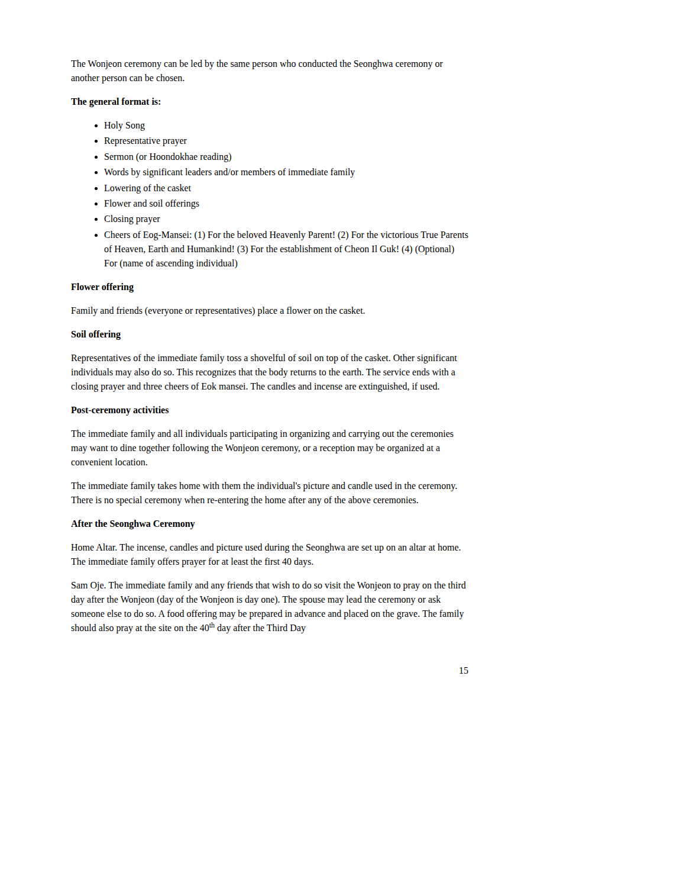The Wonjeon ceremony can be led by the same person who conducted the Seonghwa ceremony or another person can be chosen.
The general format is:
Holy Song
Representative prayer
Sermon (or Hoondokhae reading)
Words by significant leaders and/or members of immediate family
Lowering of the casket
Flower and soil offerings
Closing prayer
Cheers of Eog-Mansei: (1) For the beloved Heavenly Parent! (2) For the victorious True Parents of Heaven, Earth and Humankind! (3) For the establishment of Cheon Il Guk! (4) (Optional) For (name of ascending individual)
Flower offering
Family and friends (everyone or representatives) place a flower on the casket.
Soil offering
Representatives of the immediate family toss a shovelful of soil on top of the casket. Other significant individuals may also do so. This recognizes that the body returns to the earth. The service ends with a closing prayer and three cheers of Eok mansei. The candles and incense are extinguished, if used.
Post-ceremony activities
The immediate family and all individuals participating in organizing and carrying out the ceremonies may want to dine together following the Wonjeon ceremony, or a reception may be organized at a convenient location.
The immediate family takes home with them the individual's picture and candle used in the ceremony. There is no special ceremony when re-entering the home after any of the above ceremonies.
After the Seonghwa Ceremony
Home Altar. The incense, candles and picture used during the Seonghwa are set up on an altar at home. The immediate family offers prayer for at least the first 40 days.
Sam Oje. The immediate family and any friends that wish to do so visit the Wonjeon to pray on the third day after the Wonjeon (day of the Wonjeon is day one). The spouse may lead the ceremony or ask someone else to do so. A food offering may be prepared in advance and placed on the grave. The family should also pray at the site on the 40th day after the Third Day
15